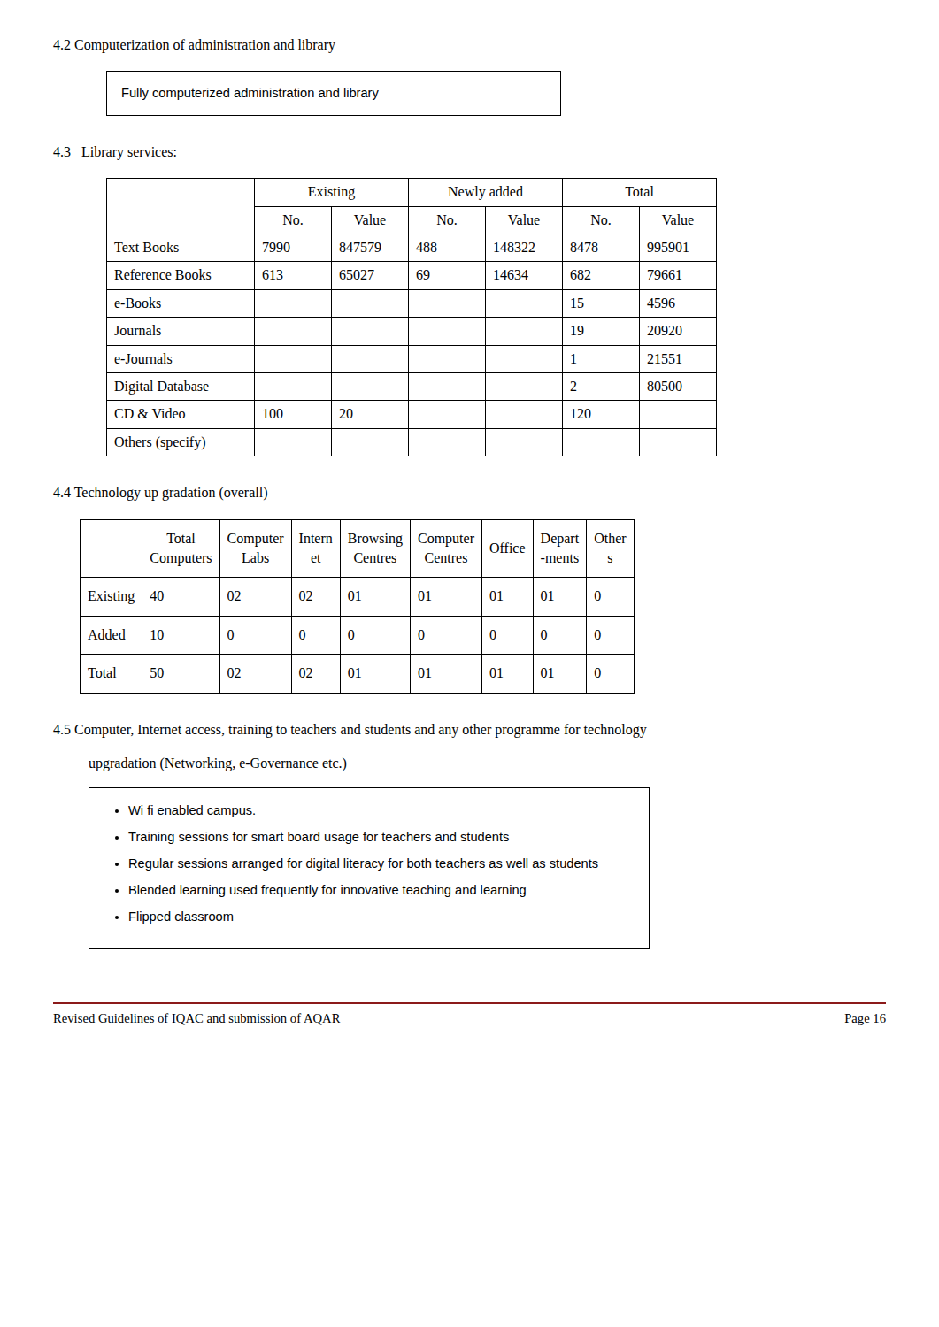4.2 Computerization of administration and library
Fully computerized administration and library
4.3 Library services:
| | Existing | Newly added | Total |
| --- | --- | --- | --- |
| No. | Value | No. | Value | No. | Value |
| Text Books | 7990 | 847579 | 488 | 148322 | 8478 | 995901 |
| Reference Books | 613 | 65027 | 69 | 14634 | 682 | 79661 |
| e-Books | | | | | 15 | 4596 |
| Journals | | | | | 19 | 20920 |
| e-Journals | | | | | 1 | 21551 |
| Digital Database | | | | | 2 | 80500 |
| CD & Video | 100 | 20 | | | 120 | |
| Others (specify) | | | | | | |
4.4 Technology up gradation (overall)
| | Total Computers | Computer Labs | Intern et | Browsing Centres | Computer Centres | Office | Depart -ments | Other s |
| --- | --- | --- | --- | --- | --- | --- | --- | --- |
| Existing | 40 | 02 | 02 | 01 | 01 | 01 | 01 | 0 |
| Added | 10 | 0 | 0 | 0 | 0 | 0 | 0 | 0 |
| Total | 50 | 02 | 02 | 01 | 01 | 01 | 01 | 0 |
4.5 Computer, Internet access, training to teachers and students and any other programme for technology
upgradation (Networking, e-Governance etc.)
Wi fi enabled campus.
Training sessions for smart board usage for teachers and students
Regular sessions arranged for digital literacy for both teachers as well as students
Blended learning used frequently for innovative teaching and learning
Flipped classroom
Revised Guidelines of IQAC and submission of AQAR Page 16